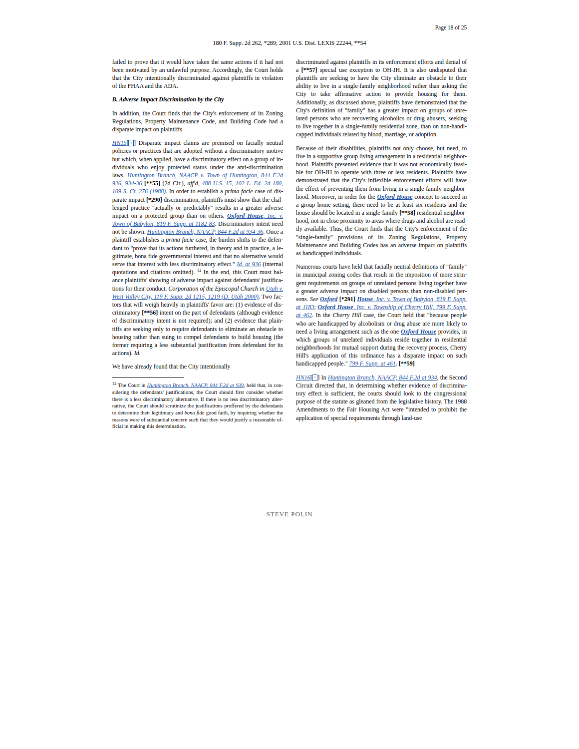Page 18 of 25
180 F. Supp. 2d 262, *289; 2001 U.S. Dist. LEXIS 22244, **54
failed to prove that it would have taken the same actions if it had not been motivated by an unlawful purpose. Accordingly, the Court holds that the City intentionally discriminated against plaintiffs in violation of the FHAA and the ADA.
B. Adverse Impact Discrimination by the City
In addition, the Court finds that the City's enforcement of its Zoning Regulations, Property Maintenance Code, and Building Code had a disparate impact on plaintiffs.
HN15[↑] Disparate impact claims are premised on facially neutral policies or practices that are adopted without a discriminatory motive but which, when applied, have a discriminatory effect on a group of individuals who enjoy protected status under the anti-discrimination laws. Huntington Branch, NAACP v. Town of Huntington, 844 F.2d 926, 934-36 [**55] (2d Cir.), aff'd, 488 U.S. 15, 102 L. Ed. 2d 180, 109 S. Ct. 276 (1988). In order to establish a prima facie case of disparate impact [*290] discrimination, plaintiffs must show that the challenged practice "actually or predictably" results in a greater adverse impact on a protected group than on others. Oxford House, Inc. v. Town of Babylon, 819 F. Supp. at 1182-83. Discriminatory intent need not be shown. Huntington Branch, NAACP, 844 F.2d at 934-36. Once a plaintiff establishes a prima facie case, the burden shifts to the defendant to "prove that its actions furthered, in theory and in practice, a legitimate, bona fide governmental interest and that no alternative would serve that interest with less discriminatory effect." Id. at 936 (internal quotations and citations omitted). 12 In the end, this Court must balance plaintiffs' showing of adverse impact against defendants' justifications for their conduct. Corporation of the Episcopal Church in Utah v. West Valley City, 119 F. Supp. 2d 1215, 1219 (D. Utah 2000). Two factors that will weigh heavily in plaintiffs' favor are: (1) evidence of discriminatory [**56] intent on the part of defendants (although evidence of discriminatory intent is not required); and (2) evidence that plaintiffs are seeking only to require defendants to eliminate an obstacle to housing rather than suing to compel defendants to build housing (the former requiring a less substantial justification from defendant for its actions). Id.
We have already found that the City intentionally
12 The Court in Huntington Branch, NAACP, 844 F.2d at 939, held that, in considering the defendants' justifications, the Court should first consider whether there is a less discriminatory alternative. If there is no less discriminatory alternative, the Court should scrutinize the justifications proffered by the defendants to determine their legitimacy and bona fide good faith, by inquiring whether the reasons were of substantial concern such that they would justify a reasonable official in making this determination.
discriminated against plaintiffs in its enforcement efforts and denial of a [**57] special use exception to OH-JH. It is also undisputed that plaintiffs are seeking to have the City eliminate an obstacle to their ability to live in a single-family neighborhood rather than asking the City to take affirmative action to provide housing for them. Additionally, as discussed above, plaintiffs have demonstrated that the City's definition of "family" has a greater impact on groups of unrelated persons who are recovering alcoholics or drug abusers, seeking to live together in a single-family residential zone, than on non-handicapped individuals related by blood, marriage, or adoption.
Because of their disabilities, plaintiffs not only choose, but need, to live in a supportive group living arrangement in a residential neighborhood. Plaintiffs presented evidence that it was not economically feasible for OH-JH to operate with three or less residents. Plaintiffs have demonstrated that the City's inflexible enforcement efforts will have the effect of preventing them from living in a single-family neighborhood. Moreover, in order for the Oxford House concept to succeed in a group home setting, there need to be at least six residents and the house should be located in a single-family [**58] residential neighborhood, not in close proximity to areas where drugs and alcohol are readily available. Thus, the Court finds that the City's enforcement of the "single-family" provisions of its Zoning Regulations, Property Maintenance and Building Codes has an adverse impact on plaintiffs as handicapped individuals.
Numerous courts have held that facially neutral definitions of "family" in municipal zoning codes that result in the imposition of more stringent requirements on groups of unrelated persons living together have a greater adverse impact on disabled persons than non-disabled persons. See Oxford [*291] House, Inc. v. Town of Babylon, 819 F. Supp. at 1183; Oxford House, Inc. v. Township of Cherry Hill, 799 F. Supp. at 462. In the Cherry Hill case, the Court held that "because people who are handicapped by alcoholism or drug abuse are more likely to need a living arrangement such as the one Oxford House provides, in which groups of unrelated individuals reside together in residential neighborhoods for mutual support during the recovery process, Cherry Hill's application of this ordinance has a disparate impact on such handicapped people." 799 F. Supp. at 461. [**59]
HN16[↑] In Huntington Branch, NAACP, 844 F.2d at 934, the Second Circuit directed that, in determining whether evidence of discriminatory effect is sufficient, the courts should look to the congressional purpose of the statute as gleaned from the legislative history. The 1988 Amendments to the Fair Housing Act were "intended to prohibit the application of special requirements through land-use
STEVE POLIN